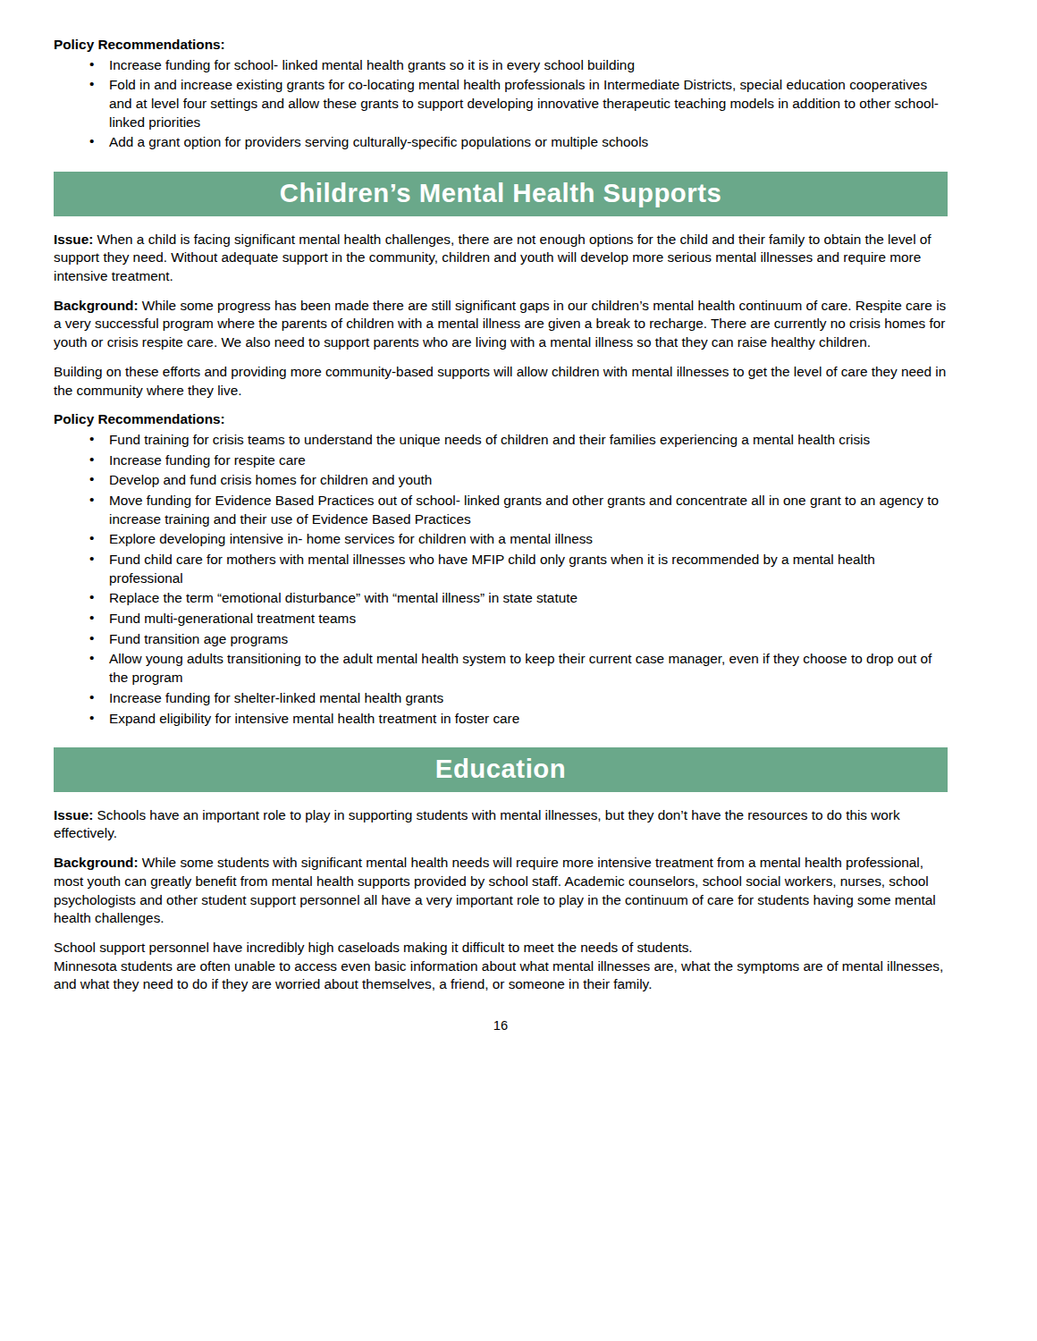Policy Recommendations:
Increase funding for school- linked mental health grants so it is in every school building
Fold in and increase existing grants for co-locating mental health professionals in Intermediate Districts, special education cooperatives and at level four settings and allow these grants to support developing innovative therapeutic teaching models in addition to other school-linked priorities
Add a grant option for providers serving culturally-specific populations or multiple schools
Children’s Mental Health Supports
Issue: When a child is facing significant mental health challenges, there are not enough options for the child and their family to obtain the level of support they need. Without adequate support in the community, children and youth will develop more serious mental illnesses and require more intensive treatment.
Background: While some progress has been made there are still significant gaps in our children’s mental health continuum of care. Respite care is a very successful program where the parents of children with a mental illness are given a break to recharge. There are currently no crisis homes for youth or crisis respite care. We also need to support parents who are living with a mental illness so that they can raise healthy children.
Building on these efforts and providing more community-based supports will allow children with mental illnesses to get the level of care they need in the community where they live.
Policy Recommendations:
Fund training for crisis teams to understand the unique needs of children and their families experiencing a mental health crisis
Increase funding for respite care
Develop and fund crisis homes for children and youth
Move funding for Evidence Based Practices out of school- linked grants and other grants and concentrate all in one grant to an agency to increase training and their use of Evidence Based Practices
Explore developing intensive in- home services for children with a mental illness
Fund child care for mothers with mental illnesses who have MFIP child only grants when it is recommended by a mental health professional
Replace the term “emotional disturbance” with “mental illness” in state statute
Fund multi-generational treatment teams
Fund transition age programs
Allow young adults transitioning to the adult mental health system to keep their current case manager, even if they choose to drop out of the program
Increase funding for shelter-linked mental health grants
Expand eligibility for intensive mental health treatment in foster care
Education
Issue: Schools have an important role to play in supporting students with mental illnesses, but they don’t have the resources to do this work effectively.
Background: While some students with significant mental health needs will require more intensive treatment from a mental health professional, most youth can greatly benefit from mental health supports provided by school staff. Academic counselors, school social workers, nurses, school psychologists and other student support personnel all have a very important role to play in the continuum of care for students having some mental health challenges.
School support personnel have incredibly high caseloads making it difficult to meet the needs of students.
Minnesota students are often unable to access even basic information about what mental illnesses are, what the symptoms are of mental illnesses, and what they need to do if they are worried about themselves, a friend, or someone in their family.
16